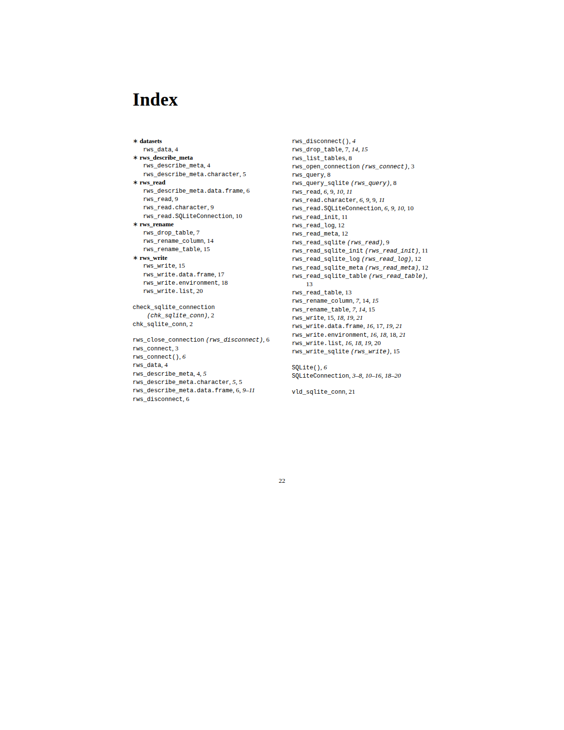Index
∗ datasets
rws_data, 4
∗ rws_describe_meta
rws_describe_meta, 4
rws_describe_meta.character, 5
∗ rws_read
rws_describe_meta.data.frame, 6
rws_read, 9
rws_read.character, 9
rws_read.SQLiteConnection, 10
∗ rws_rename
rws_drop_table, 7
rws_rename_column, 14
rws_rename_table, 15
∗ rws_write
rws_write, 15
rws_write.data.frame, 17
rws_write.environment, 18
rws_write.list, 20
check_sqlite_connection
(chk_sqlite_conn), 2
chk_sqlite_conn, 2
rws_close_connection (rws_disconnect), 6
rws_connect, 3
rws_connect(), 6
rws_data, 4
rws_describe_meta, 4, 5
rws_describe_meta.character, 5, 5
rws_describe_meta.data.frame, 6, 9–11
rws_disconnect, 6
rws_disconnect(), 4
rws_drop_table, 7, 14, 15
rws_list_tables, 8
rws_open_connection (rws_connect), 3
rws_query, 8
rws_query_sqlite (rws_query), 8
rws_read, 6, 9, 10, 11
rws_read.character, 6, 9, 9, 11
rws_read.SQLiteConnection, 6, 9, 10, 10
rws_read_init, 11
rws_read_log, 12
rws_read_meta, 12
rws_read_sqlite (rws_read), 9
rws_read_sqlite_init (rws_read_init), 11
rws_read_sqlite_log (rws_read_log), 12
rws_read_sqlite_meta (rws_read_meta), 12
rws_read_sqlite_table (rws_read_table),
13
rws_read_table, 13
rws_rename_column, 7, 14, 15
rws_rename_table, 7, 14, 15
rws_write, 15, 18, 19, 21
rws_write.data.frame, 16, 17, 19, 21
rws_write.environment, 16, 18, 18, 21
rws_write.list, 16, 18, 19, 20
rws_write_sqlite (rws_write), 15
SQLite(), 6
SQLiteConnection, 3–8, 10–16, 18–20
vld_sqlite_conn, 21
22